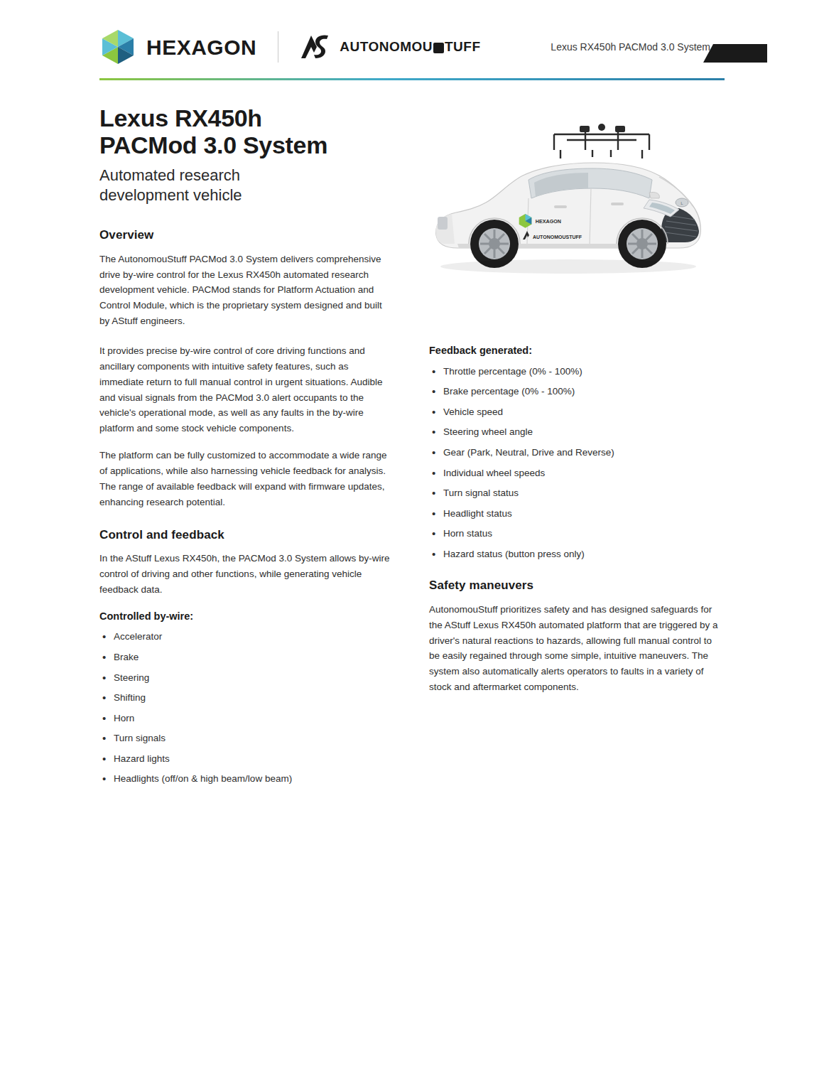HEXAGON
AUTONOMOU TUFF
Lexus RX450h PACMod 3.0 System
Lexus RX450h
PACMod 3.0 System
Automated research
development vehicle
Overview
The AutonomouStuff PACMod 3.0 System delivers comprehensive drive by-wire control for the Lexus RX450h automated research development vehicle. PACMod stands for Platform Actuation and Control Module, which is the proprietary system designed and built by AStuff engineers.
L HEXAGON AUTONOMOUSTUFF
It provides precise by-wire control of core driving functions and ancillary components with intuitive safety features, such as immediate return to full manual control in urgent situations. Audible and visual signals from the PACMod 3.0 alert occupants to the vehicle's operational mode, as well as any faults in the by-wire platform and some stock vehicle components.
The platform can be fully customized to accommodate a wide range of applications, while also harnessing vehicle feedback for analysis. The range of available feedback will expand with firmware updates, enhancing research potential.
Control and feedback
In the AStuff Lexus RX450h, the PACMod 3.0 System allows by-wire control of driving and other functions, while generating vehicle feedback data.
Controlled by-wire:
Accelerator
Brake
Steering
Shifting
Horn
Turn signals
Hazard lights
Headlights (off/on & high beam/low beam)
Feedback generated:
Throttle percentage (0% - 100%)
Brake percentage (0% - 100%)
Vehicle speed
Steering wheel angle
Gear (Park, Neutral, Drive and Reverse)
Individual wheel speeds
Turn signal status
Headlight status
Horn status
Hazard status (button press only)
Safety maneuvers
AutonomouStuff prioritizes safety and has designed safeguards for the AStuff Lexus RX450h automated platform that are triggered by a driver's natural reactions to hazards, allowing full manual control to be easily regained through some simple, intuitive maneuvers. The system also automatically alerts operators to faults in a variety of stock and aftermarket components.